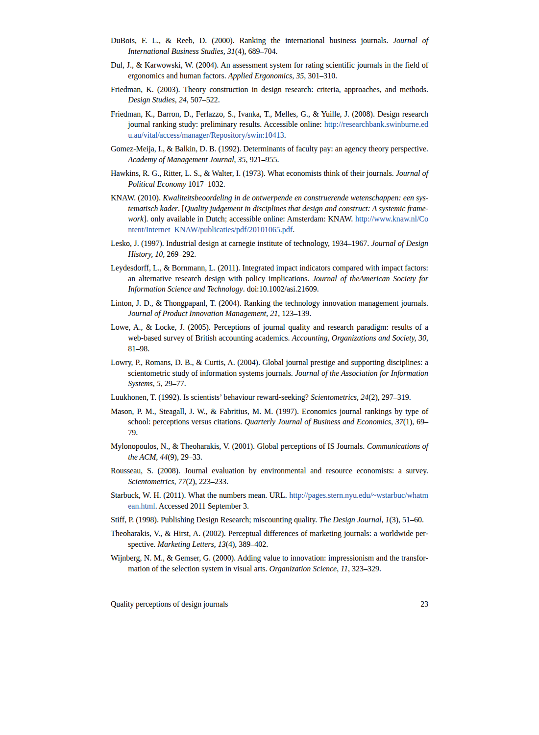DuBois, F. L., & Reeb, D. (2000). Ranking the international business journals. Journal of International Business Studies, 31(4), 689–704.
Dul, J., & Karwowski, W. (2004). An assessment system for rating scientific journals in the field of ergonomics and human factors. Applied Ergonomics, 35, 301–310.
Friedman, K. (2003). Theory construction in design research: criteria, approaches, and methods. Design Studies, 24, 507–522.
Friedman, K., Barron, D., Ferlazzo, S., Ivanka, T., Melles, G., & Yuille, J. (2008). Design research journal ranking study: preliminary results. Accessible online: http://researchbank.swinburne.edu.au/vital/access/manager/Repository/swin:10413.
Gomez-Meija, I., & Balkin, D. B. (1992). Determinants of faculty pay: an agency theory perspective. Academy of Management Journal, 35, 921–955.
Hawkins, R. G., Ritter, L. S., & Walter, I. (1973). What economists think of their journals. Journal of Political Economy 1017–1032.
KNAW. (2010). Kwaliteitsbeoordeling in de ontwerpende en construerende wetenschappen: een systematisch kader. [Quality judgement in disciplines that design and construct: A systemic framework]. only available in Dutch; accessible online: Amsterdam: KNAW. http://www.knaw.nl/Content/Internet_KNAW/publicaties/pdf/20101065.pdf.
Lesko, J. (1997). Industrial design at carnegie institute of technology, 1934–1967. Journal of Design History, 10, 269–292.
Leydesdorff, L., & Bornmann, L. (2011). Integrated impact indicators compared with impact factors: an alternative research design with policy implications. Journal of theAmerican Society for Information Science and Technology. doi:10.1002/asi.21609.
Linton, J. D., & Thongpapanl, T. (2004). Ranking the technology innovation management journals. Journal of Product Innovation Management, 21, 123–139.
Lowe, A., & Locke, J. (2005). Perceptions of journal quality and research paradigm: results of a web-based survey of British accounting academics. Accounting, Organizations and Society, 30, 81–98.
Lowry, P., Romans, D. B., & Curtis, A. (2004). Global journal prestige and supporting disciplines: a scientometric study of information systems journals. Journal of the Association for Information Systems, 5, 29–77.
Luukhonen, T. (1992). Is scientists’ behaviour reward-seeking? Scientometrics, 24(2), 297–319.
Mason, P. M., Steagall, J. W., & Fabritius, M. M. (1997). Economics journal rankings by type of school: perceptions versus citations. Quarterly Journal of Business and Economics, 37(1), 69–79.
Mylonopoulos, N., & Theoharakis, V. (2001). Global perceptions of IS Journals. Communications of the ACM, 44(9), 29–33.
Rousseau, S. (2008). Journal evaluation by environmental and resource economists: a survey. Scientometrics, 77(2), 223–233.
Starbuck, W. H. (2011). What the numbers mean. URL. http://pages.stern.nyu.edu/~wstarbuc/whatmean.html. Accessed 2011 September 3.
Stiff, P. (1998). Publishing Design Research; miscounting quality. The Design Journal, 1(3), 51–60.
Theoharakis, V., & Hirst, A. (2002). Perceptual differences of marketing journals: a worldwide perspective. Marketing Letters, 13(4), 389–402.
Wijnberg, N. M., & Gemser, G. (2000). Adding value to innovation: impressionism and the transformation of the selection system in visual arts. Organization Science, 11, 323–329.
Quality perceptions of design journals 23